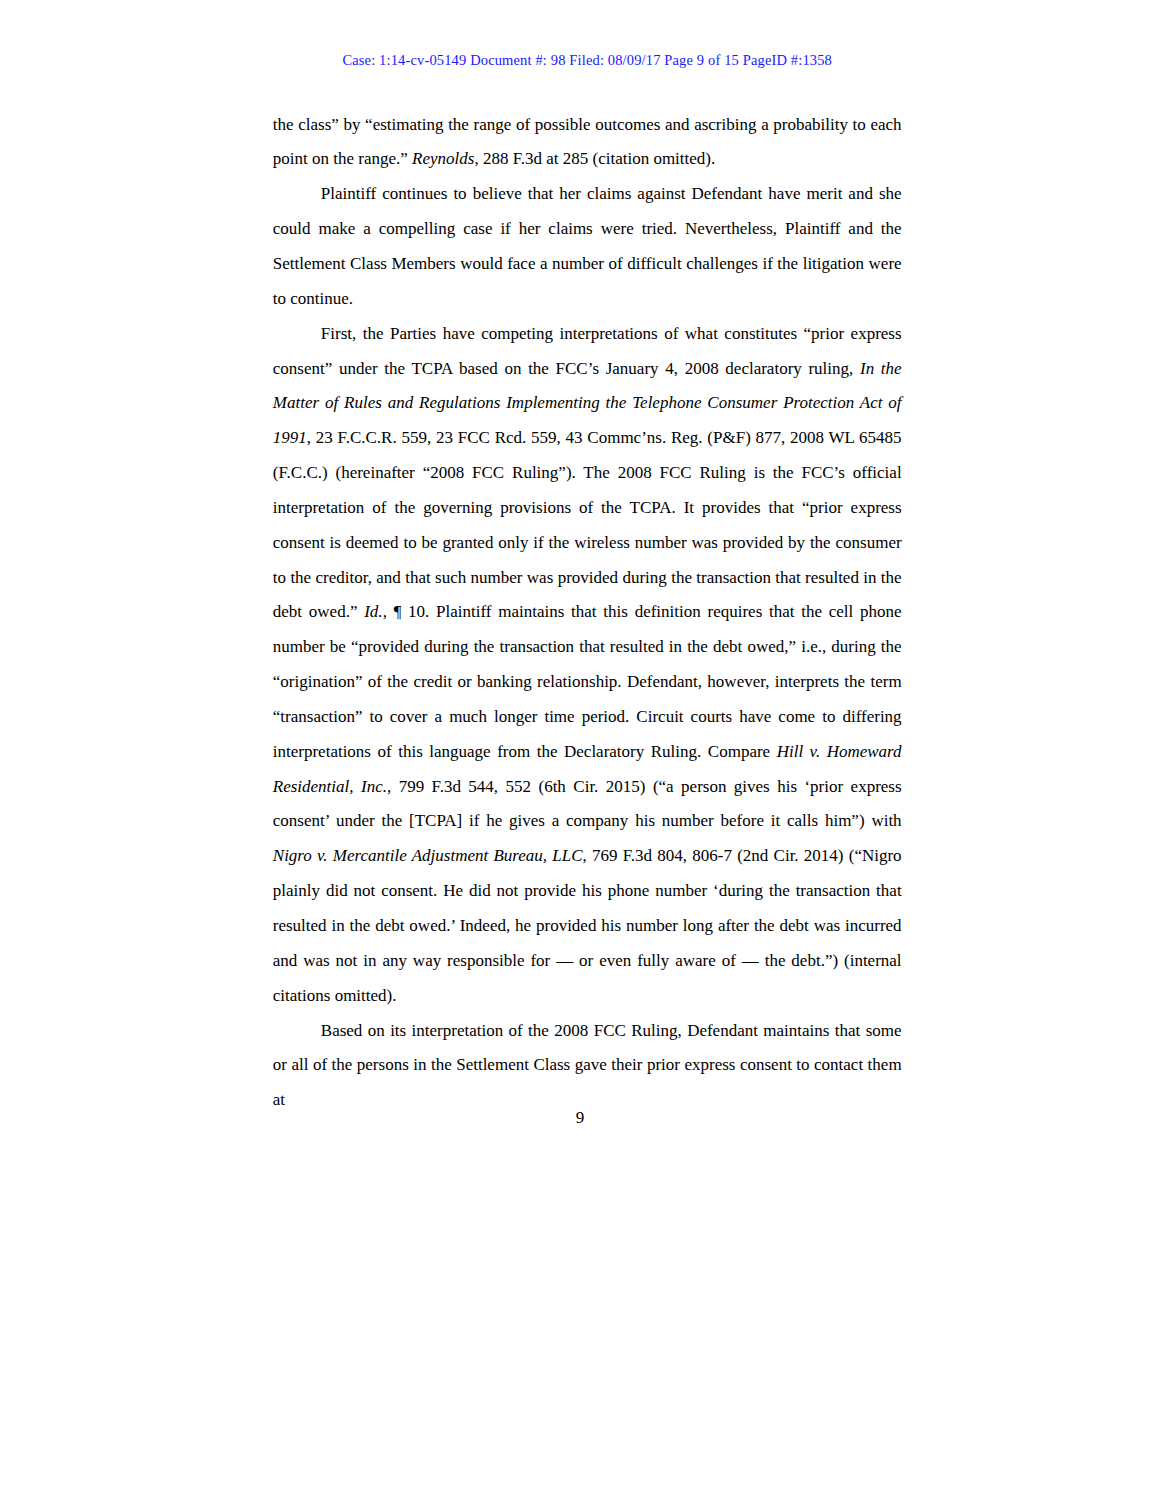Case: 1:14-cv-05149 Document #: 98 Filed: 08/09/17 Page 9 of 15 PageID #:1358
the class” by “estimating the range of possible outcomes and ascribing a probability to each point on the range.” Reynolds, 288 F.3d at 285 (citation omitted).
Plaintiff continues to believe that her claims against Defendant have merit and she could make a compelling case if her claims were tried. Nevertheless, Plaintiff and the Settlement Class Members would face a number of difficult challenges if the litigation were to continue.
First, the Parties have competing interpretations of what constitutes “prior express consent” under the TCPA based on the FCC’s January 4, 2008 declaratory ruling, In the Matter of Rules and Regulations Implementing the Telephone Consumer Protection Act of 1991, 23 F.C.C.R. 559, 23 FCC Rcd. 559, 43 Commc’ns. Reg. (P&F) 877, 2008 WL 65485 (F.C.C.) (hereinafter “2008 FCC Ruling”). The 2008 FCC Ruling is the FCC’s official interpretation of the governing provisions of the TCPA. It provides that “prior express consent is deemed to be granted only if the wireless number was provided by the consumer to the creditor, and that such number was provided during the transaction that resulted in the debt owed.” Id., ¶ 10. Plaintiff maintains that this definition requires that the cell phone number be “provided during the transaction that resulted in the debt owed,” i.e., during the “origination” of the credit or banking relationship. Defendant, however, interprets the term “transaction” to cover a much longer time period. Circuit courts have come to differing interpretations of this language from the Declaratory Ruling. Compare Hill v. Homeward Residential, Inc., 799 F.3d 544, 552 (6th Cir. 2015) (“a person gives his ‘prior express consent’ under the [TCPA] if he gives a company his number before it calls him”) with Nigro v. Mercantile Adjustment Bureau, LLC, 769 F.3d 804, 806-7 (2nd Cir. 2014) (“Nigro plainly did not consent. He did not provide his phone number ‘during the transaction that resulted in the debt owed.’ Indeed, he provided his number long after the debt was incurred and was not in any way responsible for — or even fully aware of — the debt.”) (internal citations omitted).
Based on its interpretation of the 2008 FCC Ruling, Defendant maintains that some or all of the persons in the Settlement Class gave their prior express consent to contact them at
9